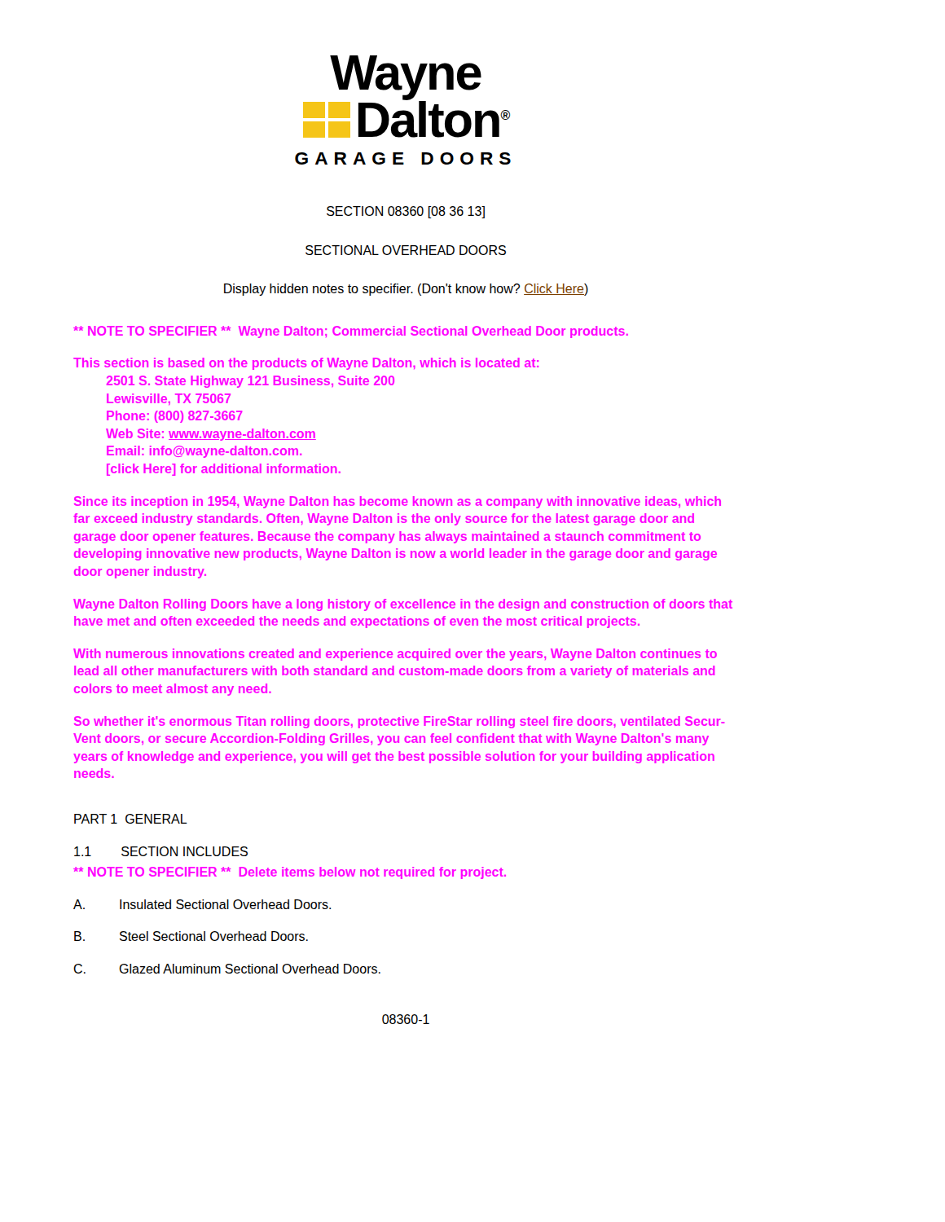Wayne
Dalton®
GARAGE DOORS
SECTION 08360 [08 36 13]
SECTIONAL OVERHEAD DOORS
Display hidden notes to specifier. (Don't know how? Click Here)
** NOTE TO SPECIFIER ** Wayne Dalton; Commercial Sectional Overhead Door products.
This section is based on the products of Wayne Dalton, which is located at: 2501 S. State Highway 121 Business, Suite 200 Lewisville, TX 75067 Phone: (800) 827-3667 Web Site: www.wayne-dalton.com Email: info@wayne-dalton.com. [click Here] for additional information.
Since its inception in 1954, Wayne Dalton has become known as a company with innovative ideas, which far exceed industry standards. Often, Wayne Dalton is the only source for the latest garage door and garage door opener features. Because the company has always maintained a staunch commitment to developing innovative new products, Wayne Dalton is now a world leader in the garage door and garage door opener industry.
Wayne Dalton Rolling Doors have a long history of excellence in the design and construction of doors that have met and often exceeded the needs and expectations of even the most critical projects.
With numerous innovations created and experience acquired over the years, Wayne Dalton continues to lead all other manufacturers with both standard and custom-made doors from a variety of materials and colors to meet almost any need.
So whether it's enormous Titan rolling doors, protective FireStar rolling steel fire doors, ventilated Secur-Vent doors, or secure Accordion-Folding Grilles, you can feel confident that with Wayne Dalton's many years of knowledge and experience, you will get the best possible solution for your building application needs.
PART 1 GENERAL
1.1 SECTION INCLUDES
** NOTE TO SPECIFIER ** Delete items below not required for project.
A. Insulated Sectional Overhead Doors.
B. Steel Sectional Overhead Doors.
C. Glazed Aluminum Sectional Overhead Doors.
08360-1